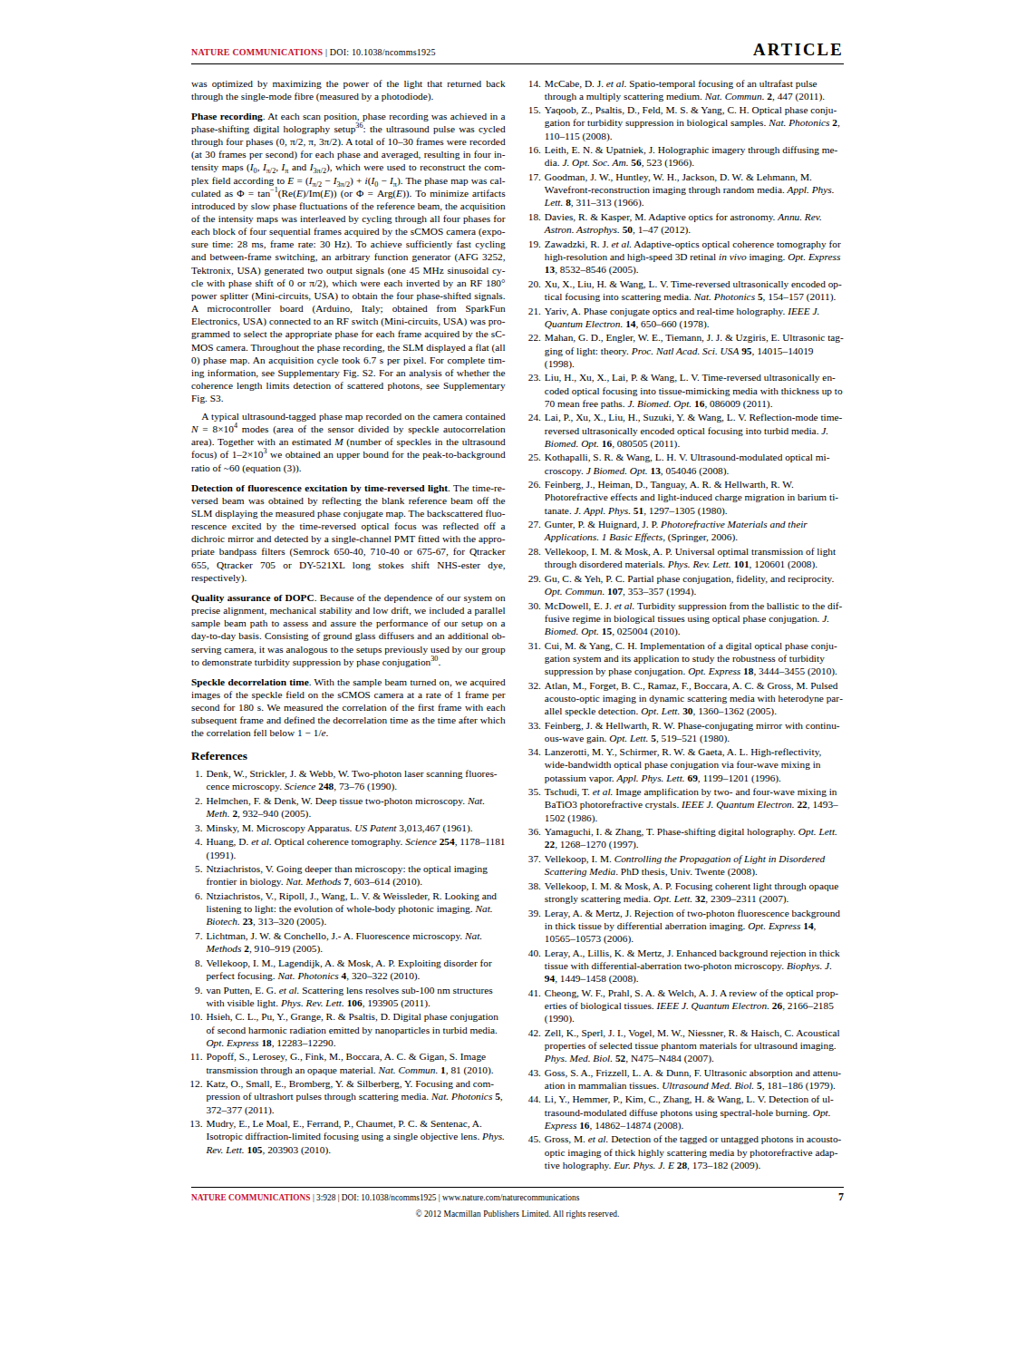NATURE COMMUNICATIONS | DOI: 10.1038/ncomms1925
ARTICLE
was optimized by maximizing the power of the light that returned back through the single-mode fibre (measured by a photodiode).
Phase recording. At each scan position, phase recording was achieved in a phase-shifting digital holography setup36: the ultrasound pulse was cycled through four phases (0, π/2, π, 3π/2). A total of 10–30 frames were recorded (at 30 frames per second) for each phase and averaged, resulting in four intensity maps (I0, Iπ/2, Iπ and I3π/2), which were used to reconstruct the complex field according to E = (Iπ/2 − I3π/2) + i(I0 − Iπ). The phase map was calculated as Φ = tan−1(Re(E)/Im(E)) (or Φ = Arg(E)). To minimize artifacts introduced by slow phase fluctuations of the reference beam, the acquisition of the intensity maps was interleaved by cycling through all four phases for each block of four sequential frames acquired by the sCMOS camera (exposure time: 28 ms, frame rate: 30 Hz). To achieve sufficiently fast cycling and between-frame switching, an arbitrary function generator (AFG 3252, Tektronix, USA) generated two output signals (one 45 MHz sinusoidal cycle with phase shift of 0 or π/2), which were each inverted by an RF 180° power splitter (Mini-circuits, USA) to obtain the four phase-shifted signals. A microcontroller board (Arduino, Italy; obtained from SparkFun Electronics, USA) connected to an RF switch (Mini-circuits, USA) was programmed to select the appropriate phase for each frame acquired by the sCMOS camera. Throughout the phase recording, the SLM displayed a flat (all 0) phase map. An acquisition cycle took 6.7 s per pixel. For complete timing information, see Supplementary Fig. S2. For an analysis of whether the coherence length limits detection of scattered photons, see Supplementary Fig. S3.
A typical ultrasound-tagged phase map recorded on the camera contained N = 8×104 modes (area of the sensor divided by speckle autocorrelation area). Together with an estimated M (number of speckles in the ultrasound focus) of 1–2×103 we obtained an upper bound for the peak-to-background ratio of ~60 (equation (3)).
Detection of fluorescence excitation by time-reversed light. The time-reversed beam was obtained by reflecting the blank reference beam off the SLM displaying the measured phase conjugate map. The backscattered fluorescence excited by the time-reversed optical focus was reflected off a dichroic mirror and detected by a single-channel PMT fitted with the appropriate bandpass filters (Semrock 650-40, 710-40 or 675-67, for Qtracker 655, Qtracker 705 or DY-521XL long stokes shift NHS-ester dye, respectively).
Quality assurance of DOPC. Because of the dependence of our system on precise alignment, mechanical stability and low drift, we included a parallel sample beam path to assess and assure the performance of our setup on a day-to-day basis. Consisting of ground glass diffusers and an additional observing camera, it was analogous to the setups previously used by our group to demonstrate turbidity suppression by phase conjugation30.
Speckle decorrelation time. With the sample beam turned on, we acquired images of the speckle field on the sCMOS camera at a rate of 1 frame per second for 180 s. We measured the correlation of the first frame with each subsequent frame and defined the decorrelation time as the time after which the correlation fell below 1 − 1/e.
References
Denk, W., Strickler, J. & Webb, W. Two-photon laser scanning fluorescence microscopy. Science 248, 73–76 (1990).
Helmchen, F. & Denk, W. Deep tissue two-photon microscopy. Nat. Meth. 2, 932–940 (2005).
Minsky, M. Microscopy Apparatus. US Patent 3,013,467 (1961).
Huang, D. et al. Optical coherence tomography. Science 254, 1178–1181 (1991).
Ntziachristos, V. Going deeper than microscopy: the optical imaging frontier in biology. Nat. Methods 7, 603–614 (2010).
Ntziachristos, V., Ripoll, J., Wang, L. V. & Weissleder, R. Looking and listening to light: the evolution of whole-body photonic imaging. Nat. Biotech. 23, 313–320 (2005).
Lichtman, J. W. & Conchello, J.- A. Fluorescence microscopy. Nat. Methods 2, 910–919 (2005).
Vellekoop, I. M., Lagendijk, A. & Mosk, A. P. Exploiting disorder for perfect focusing. Nat. Photonics 4, 320–322 (2010).
van Putten, E. G. et al. Scattering lens resolves sub-100 nm structures with visible light. Phys. Rev. Lett. 106, 193905 (2011).
Hsieh, C. L., Pu, Y., Grange, R. & Psaltis, D. Digital phase conjugation of second harmonic radiation emitted by nanoparticles in turbid media. Opt. Express 18, 12283–12290.
Popoff, S., Lerosey, G., Fink, M., Boccara, A. C. & Gigan, S. Image transmission through an opaque material. Nat. Commun. 1, 81 (2010).
Katz, O., Small, E., Bromberg, Y. & Silberberg, Y. Focusing and compression of ultrashort pulses through scattering media. Nat. Photonics 5, 372–377 (2011).
Mudry, E., Le Moal, E., Ferrand, P., Chaumet, P. C. & Sentenac, A. Isotropic diffraction-limited focusing using a single objective lens. Phys. Rev. Lett. 105, 203903 (2010).
McCabe, D. J. et al. Spatio-temporal focusing of an ultrafast pulse through a multiply scattering medium. Nat. Commun. 2, 447 (2011).
Yaqoob, Z., Psaltis, D., Feld, M. S. & Yang, C. H. Optical phase conjugation for turbidity suppression in biological samples. Nat. Photonics 2, 110–115 (2008).
Leith, E. N. & Upatniek, J. Holographic imagery through diffusing media. J. Opt. Soc. Am. 56, 523 (1966).
Goodman, J. W., Huntley, W. H., Jackson, D. W. & Lehmann, M. Wavefront-reconstruction imaging through random media. Appl. Phys. Lett. 8, 311–313 (1966).
Davies, R. & Kasper, M. Adaptive optics for astronomy. Annu. Rev. Astron. Astrophys. 50, 1–47 (2012).
Zawadzki, R. J. et al. Adaptive-optics optical coherence tomography for high-resolution and high-speed 3D retinal in vivo imaging. Opt. Express 13, 8532–8546 (2005).
Xu, X., Liu, H. & Wang, L. V. Time-reversed ultrasonically encoded optical focusing into scattering media. Nat. Photonics 5, 154–157 (2011).
Yariv, A. Phase conjugate optics and real-time holography. IEEE J. Quantum Electron. 14, 650–660 (1978).
Mahan, G. D., Engler, W. E., Tiemann, J. J. & Uzgiris, E. Ultrasonic tagging of light: theory. Proc. Natl Acad. Sci. USA 95, 14015–14019 (1998).
Liu, H., Xu, X., Lai, P. & Wang, L. V. Time-reversed ultrasonically encoded optical focusing into tissue-mimicking media with thickness up to 70 mean free paths. J. Biomed. Opt. 16, 086009 (2011).
Lai, P., Xu, X., Liu, H., Suzuki, Y. & Wang, L. V. Reflection-mode time-reversed ultrasonically encoded optical focusing into turbid media. J. Biomed. Opt. 16, 080505 (2011).
Kothapalli, S. R. & Wang, L. H. V. Ultrasound-modulated optical microscopy. J Biomed. Opt. 13, 054046 (2008).
Feinberg, J., Heiman, D., Tanguay, A. R. & Hellwarth, R. W. Photorefractive effects and light-induced charge migration in barium titanate. J. Appl. Phys. 51, 1297–1305 (1980).
Gunter, P. & Huignard, J. P. Photorefractive Materials and their Applications. 1 Basic Effects, (Springer, 2006).
Vellekoop, I. M. & Mosk, A. P. Universal optimal transmission of light through disordered materials. Phys. Rev. Lett. 101, 120601 (2008).
Gu, C. & Yeh, P. C. Partial phase conjugation, fidelity, and reciprocity. Opt. Commun. 107, 353–357 (1994).
McDowell, E. J. et al. Turbidity suppression from the ballistic to the diffusive regime in biological tissues using optical phase conjugation. J. Biomed. Opt. 15, 025004 (2010).
Cui, M. & Yang, C. H. Implementation of a digital optical phase conjugation system and its application to study the robustness of turbidity suppression by phase conjugation. Opt. Express 18, 3444–3455 (2010).
Atlan, M., Forget, B. C., Ramaz, F., Boccara, A. C. & Gross, M. Pulsed acousto-optic imaging in dynamic scattering media with heterodyne parallel speckle detection. Opt. Lett. 30, 1360–1362 (2005).
Feinberg, J. & Hellwarth, R. W. Phase-conjugating mirror with continuous-wave gain. Opt. Lett. 5, 519–521 (1980).
Lanzerotti, M. Y., Schirmer, R. W. & Gaeta, A. L. High-reflectivity, wide-bandwidth optical phase conjugation via four-wave mixing in potassium vapor. Appl. Phys. Lett. 69, 1199–1201 (1996).
Tschudi, T. et al. Image amplification by two- and four-wave mixing in BaTiO3 photorefractive crystals. IEEE J. Quantum Electron. 22, 1493–1502 (1986).
Yamaguchi, I. & Zhang, T. Phase-shifting digital holography. Opt. Lett. 22, 1268–1270 (1997).
Vellekoop, I. M. Controlling the Propagation of Light in Disordered Scattering Media. PhD thesis, Univ. Twente (2008).
Vellekoop, I. M. & Mosk, A. P. Focusing coherent light through opaque strongly scattering media. Opt. Lett. 32, 2309–2311 (2007).
Leray, A. & Mertz, J. Rejection of two-photon fluorescence background in thick tissue by differential aberration imaging. Opt. Express 14, 10565–10573 (2006).
Leray, A., Lillis, K. & Mertz, J. Enhanced background rejection in thick tissue with differential-aberration two-photon microscopy. Biophys. J. 94, 1449–1458 (2008).
Cheong, W. F., Prahl, S. A. & Welch, A. J. A review of the optical properties of biological tissues. IEEE J. Quantum Electron. 26, 2166–2185 (1990).
Zell, K., Sperl, J. I., Vogel, M. W., Niessner, R. & Haisch, C. Acoustical properties of selected tissue phantom materials for ultrasound imaging. Phys. Med. Biol. 52, N475–N484 (2007).
Goss, S. A., Frizzell, L. A. & Dunn, F. Ultrasonic absorption and attenuation in mammalian tissues. Ultrasound Med. Biol. 5, 181–186 (1979).
Li, Y., Hemmer, P., Kim, C., Zhang, H. & Wang, L. V. Detection of ultrasound-modulated diffuse photons using spectral-hole burning. Opt. Express 16, 14862–14874 (2008).
Gross, M. et al. Detection of the tagged or untagged photons in acousto-optic imaging of thick highly scattering media by photorefractive adaptive holography. Eur. Phys. J. E 28, 173–182 (2009).
NATURE COMMUNICATIONS | 3:928 | DOI: 10.1038/ncomms1925 | www.nature.com/naturecommunications
7
© 2012 Macmillan Publishers Limited. All rights reserved.